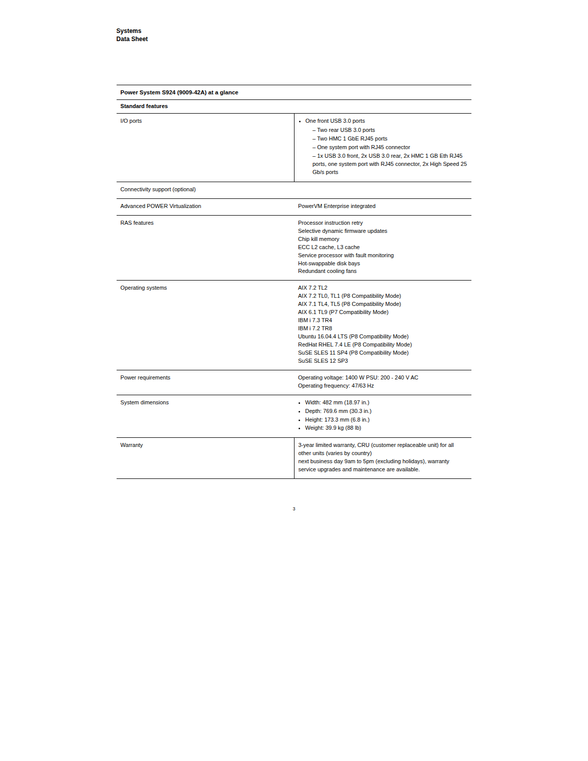Systems
Data Sheet
| Power System S924 (9009-42A) at a glance |
| Standard features |
| I/O ports | One front USB 3.0 ports Two rear USB 3.0 ports Two HMC 1 GbE RJ45 ports One system port with RJ45 connector 1x USB 3.0 front, 2x USB 3.0 rear, 2x HMC 1 GB Eth RJ45 ports, one system port with RJ45 connector, 2x High Speed 25 Gb/s ports |
| Connectivity support (optional) |
| Advanced POWER Virtualization | PowerVM Enterprise integrated |
| RAS features | Processor instruction retry Selective dynamic firmware updates Chip kill memory ECC L2 cache, L3 cache Service processor with fault monitoring Hot-swappable disk bays Redundant cooling fans |
| Operating systems | AIX 7.2 TL2 AIX 7.2 TL0, TL1 (P8 Compatibility Mode) AIX 7.1 TL4, TL5 (P8 Compatibility Mode) AIX 6.1 TL9 (P7 Compatibility Mode) IBM i 7.3 TR4 IBM i 7.2 TR8 Ubuntu 16.04.4 LTS (P8 Compatibility Mode) RedHat RHEL 7.4 LE (P8 Compatibility Mode) SuSE SLES 11 SP4 (P8 Compatibility Mode) SuSE SLES 12 SP3 |
| Power requirements | Operating voltage: 1400 W PSU: 200 - 240 V AC Operating frequency: 47/63 Hz |
| System dimensions | Width: 482 mm (18.97 in.) Depth: 769.6 mm (30.3 in.) Height: 173.3 mm (6.8 in.) Weight: 39.9 kg (88 lb) |
| Warranty | 3-year limited warranty, CRU (customer replaceable unit) for all other units (varies by country) next business day 9am to 5pm (excluding holidays), warranty service upgrades and maintenance are available. |
3